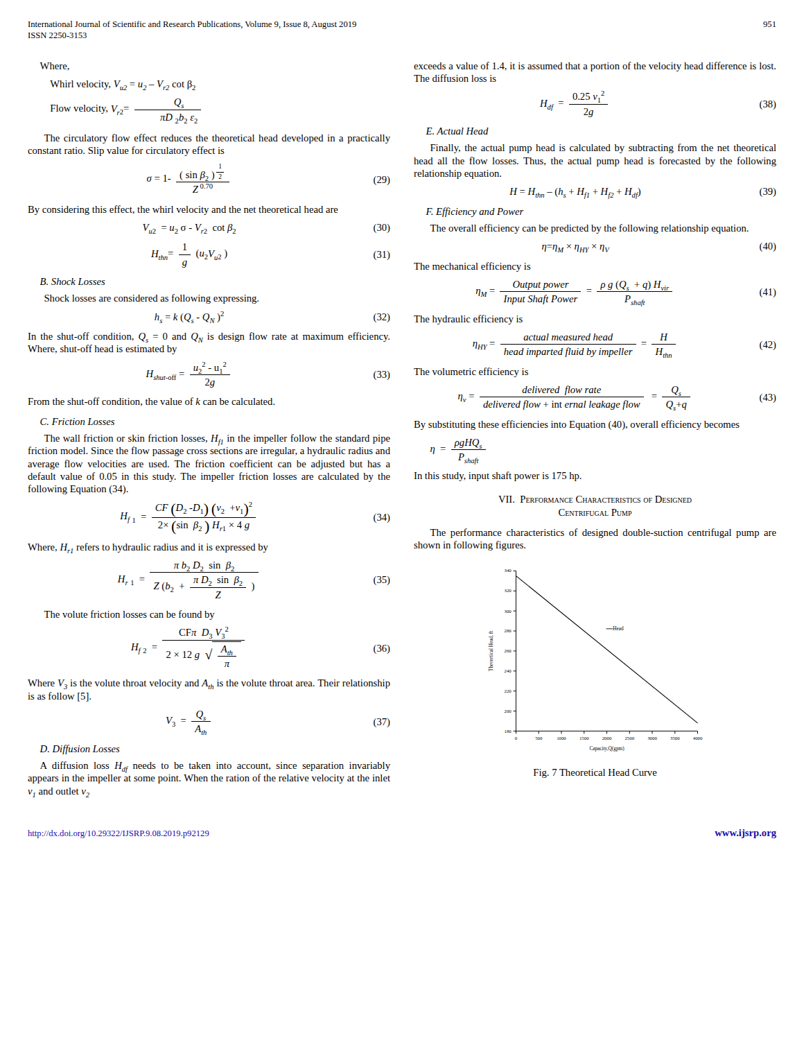International Journal of Scientific and Research Publications, Volume 9, Issue 8, August 2019
ISSN 2250-3153
951
Where,
Whirl velocity, Vu2 = u2 – Vr2 cot β2
Flow velocity, Vr2= Qs πD 2b2 ε2
The circulatory flow effect reduces the theoretical head developed in a practically constant ratio. Slip value for circulatory effect is
σ = 1- ( sin β2 )12 Z 0.70
(29)
By considering this effect, the whirl velocity and the net theoretical head are
Vu2 = u2 σ - Vr2 cot β2
(30)
Hthn= 1 g (u2Vu2 )
(31)
B. Shock Losses
Shock losses are considered as following expressing.
hs = k (Qs - QN )2
(32)
In the shut-off condition, Qs = 0 and QN is design flow rate at maximum efficiency. Where, shut-off head is estimated by
Hshut-off = u22 - u12 2g
(33)
From the shut-off condition, the value of k can be calculated.
C. Friction Losses
The wall friction or skin friction losses, Hf1 in the impeller follow the standard pipe friction model. Since the flow passage cross sections are irregular, a hydraulic radius and average flow velocities are used. The friction coefficient can be adjusted but has a default value of 0.05 in this study. The impeller friction losses are calculated by the following Equation (34).
Hf 1 = CF (D2 -D1) (v2 +v1)2 2× (sin β2 ) Hr1 × 4 g
(34)
Where, Hr1 refers to hydraulic radius and it is expressed by
Hr 1 = π b2 D2 sin β2 Z (b2 + π D2 sin β2 Z )
(35)
The volute friction losses can be found by
Hf 2 = CFπ D3 V32 2 × 12 g √Ath π
(36)
Where V3 is the volute throat velocity and Ath is the volute throat area. Their relationship is as follow [5].
V3 = Qs Ath
(37)
D. Diffusion Losses
A diffusion loss Hdf needs to be taken into account, since separation invariably appears in the impeller at some point. When the ration of the relative velocity at the inlet v1 and outlet v2
exceeds a value of 1.4, it is assumed that a portion of the velocity head difference is lost. The diffusion loss is
Hdf = 0.25 v12 2g
(38)
E. Actual Head
Finally, the actual pump head is calculated by subtracting from the net theoretical head all the flow losses. Thus, the actual pump head is forecasted by the following relationship equation.
H = Hthn – (hs + Hf1 + Hf2 + Hdf)
(39)
F. Efficiency and Power
The overall efficiency can be predicted by the following relationship equation.
η=ηM × ηHY × ηV
(40)
The mechanical efficiency is
ηM = Output power Input Shaft Power = ρ g (Qs + q) Hvir Pshaft
(41)
The hydraulic efficiency is
ηHY = actual measured head head imparted fluid by impeller = H Hthn
(42)
The volumetric efficiency is
ηv = delivered flow rate delivered flow + int ernal leakage flow = Qs Qs+q
(43)
By substituting these efficiencies into Equation (40), overall efficiency becomes
η = ρgHQs Pshaft
In this study, input shaft power is 175 hp.
VII. Performance Characteristics of Designed
Centrifugal Pump
The performance characteristics of designed double-suction centrifugal pump are shown in following figures.
340 320 300 280 260 240 220 200 180 0 500 1000 1500 2000 2500 3000 3500 4000 Capacity,Q(gpm) Theoretical Head, ft Head
Fig. 7 Theoretical Head Curve
http://dx.doi.org/10.29322/IJSRP.9.08.2019.p92129
www.ijsrp.org